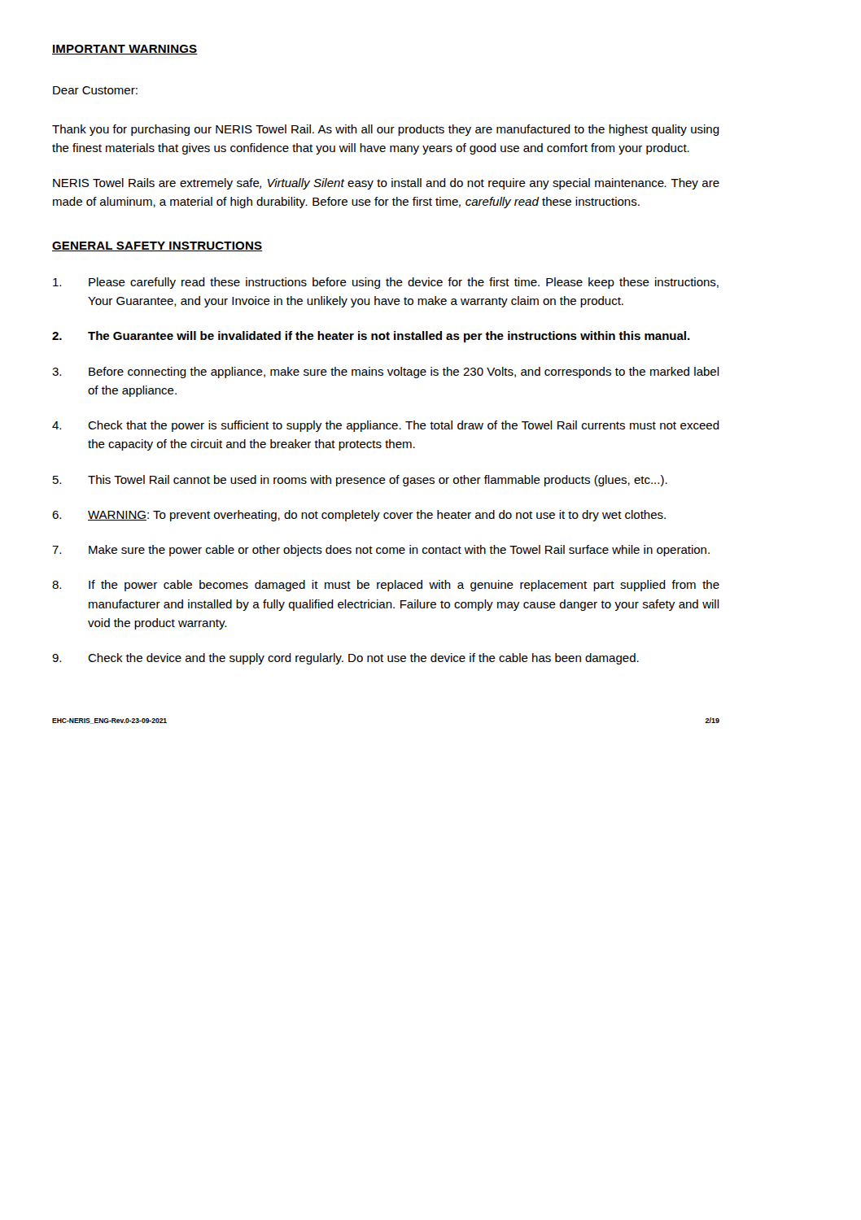IMPORTANT WARNINGS
Dear Customer:
Thank you for purchasing our NERIS Towel Rail. As with all our products they are manufactured to the highest quality using the finest materials that gives us confidence that you will have many years of good use and comfort from your product.
NERIS Towel Rails are extremely safe, Virtually Silent easy to install and do not require any special maintenance. They are made of aluminum, a material of high durability. Before use for the first time, carefully read these instructions.
GENERAL SAFETY INSTRUCTIONS
Please carefully read these instructions before using the device for the first time. Please keep these instructions, Your Guarantee, and your Invoice in the unlikely you have to make a warranty claim on the product.
The Guarantee will be invalidated if the heater is not installed as per the instructions within this manual.
Before connecting the appliance, make sure the mains voltage is the 230 Volts, and corresponds to the marked label of the appliance.
Check that the power is sufficient to supply the appliance. The total draw of the Towel Rail currents must not exceed the capacity of the circuit and the breaker that protects them.
This Towel Rail cannot be used in rooms with presence of gases or other flammable products (glues, etc...).
WARNING: To prevent overheating, do not completely cover the heater and do not use it to dry wet clothes.
Make sure the power cable or other objects does not come in contact with the Towel Rail surface while in operation.
If the power cable becomes damaged it must be replaced with a genuine replacement part supplied from the manufacturer and installed by a fully qualified electrician. Failure to comply may cause danger to your safety and will void the product warranty.
Check the device and the supply cord regularly. Do not use the device if the cable has been damaged.
EHC-NERIS_ENG-Rev.0-23-09-2021 2/19